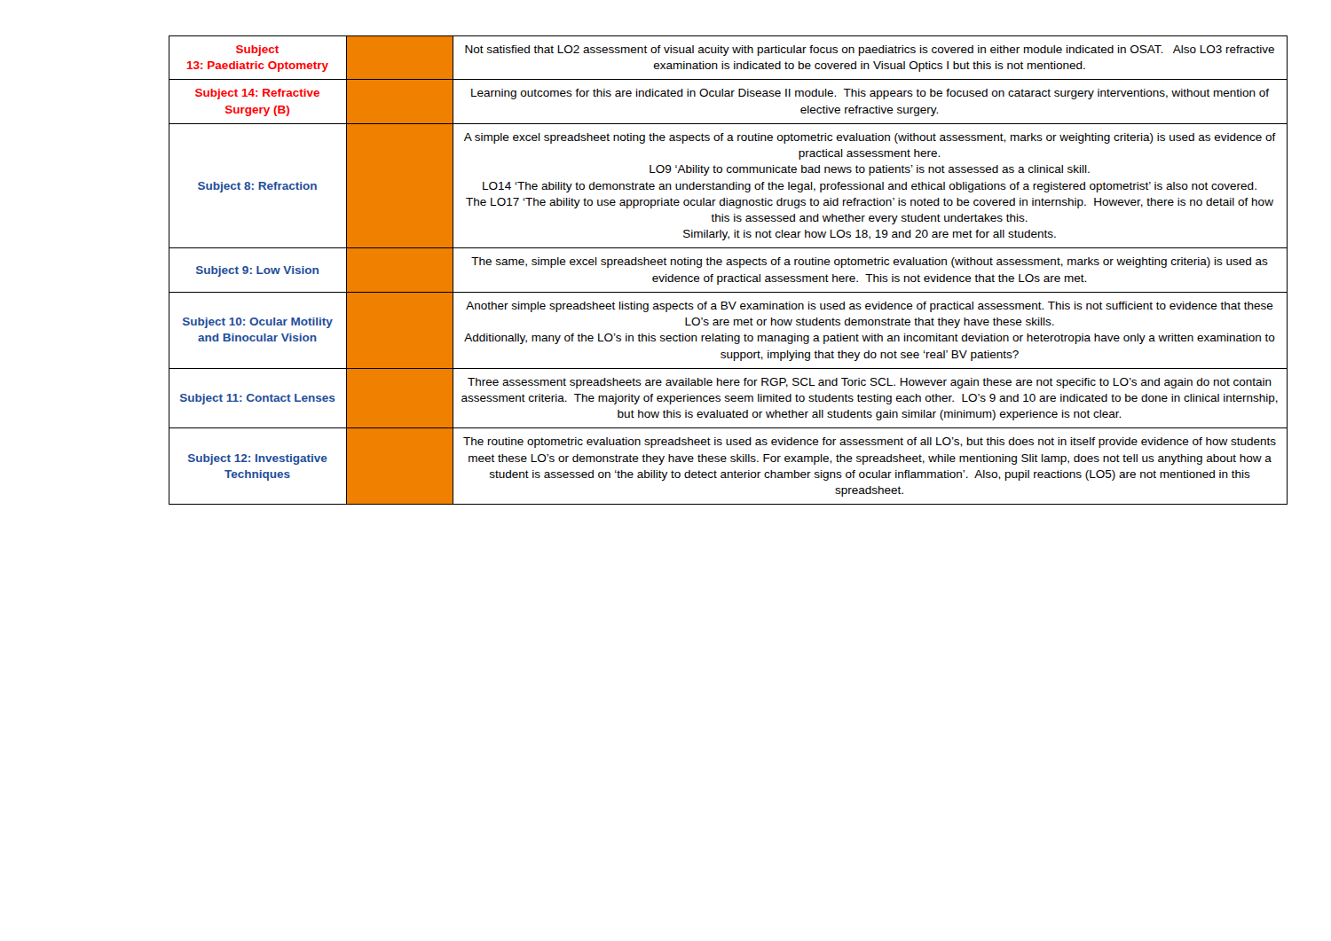| | Subject 13: Paediatric Optometry | | Not satisfied that LO2 assessment of visual acuity with particular focus on paediatrics is covered in either module indicated in OSAT. Also LO3 refractive examination is indicated to be covered in Visual Optics I but this is not mentioned. |
| Subject 14: Refractive Surgery (B) | | Learning outcomes for this are indicated in Ocular Disease II module. This appears to be focused on cataract surgery interventions, without mention of elective refractive surgery. |
| Subject 8: Refraction | | A simple excel spreadsheet noting the aspects of a routine optometric evaluation (without assessment, marks or weighting criteria) is used as evidence of practical assessment here. LO9 ‘Ability to communicate bad news to patients’ is not assessed as a clinical skill. LO14 ‘The ability to demonstrate an understanding of the legal, professional and ethical obligations of a registered optometrist’ is also not covered. The LO17 ‘The ability to use appropriate ocular diagnostic drugs to aid refraction’ is noted to be covered in internship. However, there is no detail of how this is assessed and whether every student undertakes this. Similarly, it is not clear how LOs 18, 19 and 20 are met for all students. |
| Subject 9: Low Vision | | The same, simple excel spreadsheet noting the aspects of a routine optometric evaluation (without assessment, marks or weighting criteria) is used as evidence of practical assessment here. This is not evidence that the LOs are met. |
| Subject 10: Ocular Motility and Binocular Vision | | Another simple spreadsheet listing aspects of a BV examination is used as evidence of practical assessment. This is not sufficient to evidence that these LO’s are met or how students demonstrate that they have these skills. Additionally, many of the LO’s in this section relating to managing a patient with an incomitant deviation or heterotropia have only a written examination to support, implying that they do not see ‘real’ BV patients? |
| Subject 11: Contact Lenses | | Three assessment spreadsheets are available here for RGP, SCL and Toric SCL. However again these are not specific to LO’s and again do not contain assessment criteria. The majority of experiences seem limited to students testing each other. LO’s 9 and 10 are indicated to be done in clinical internship, but how this is evaluated or whether all students gain similar (minimum) experience is not clear. |
| Subject 12: Investigative Techniques | | The routine optometric evaluation spreadsheet is used as evidence for assessment of all LO’s, but this does not in itself provide evidence of how students meet these LO’s or demonstrate they have these skills. For example, the spreadsheet, while mentioning Slit lamp, does not tell us anything about how a student is assessed on ‘the ability to detect anterior chamber signs of ocular inflammation’. Also, pupil reactions (LO5) are not mentioned in this spreadsheet. |